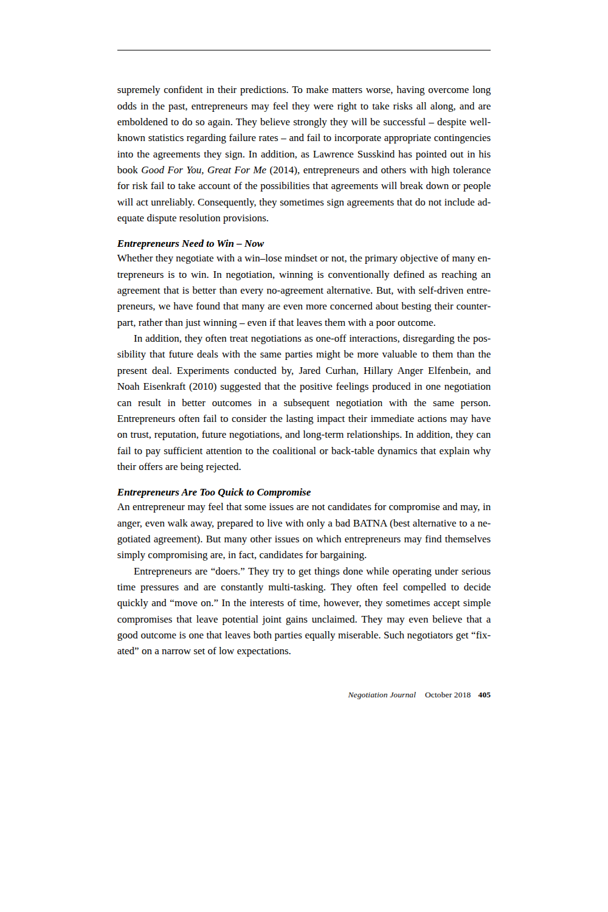supremely confident in their predictions. To make matters worse, having overcome long odds in the past, entrepreneurs may feel they were right to take risks all along, and are emboldened to do so again. They believe strongly they will be successful – despite well-known statistics regarding failure rates – and fail to incorporate appropriate contingencies into the agreements they sign. In addition, as Lawrence Susskind has pointed out in his book Good For You, Great For Me (2014), entrepreneurs and others with high tolerance for risk fail to take account of the possibilities that agreements will break down or people will act unreliably. Consequently, they sometimes sign agreements that do not include adequate dispute resolution provisions.
Entrepreneurs Need to Win – Now
Whether they negotiate with a win–lose mindset or not, the primary objective of many entrepreneurs is to win. In negotiation, winning is conventionally defined as reaching an agreement that is better than every no-agreement alternative. But, with self-driven entrepreneurs, we have found that many are even more concerned about besting their counterpart, rather than just winning – even if that leaves them with a poor outcome.
In addition, they often treat negotiations as one-off interactions, disregarding the possibility that future deals with the same parties might be more valuable to them than the present deal. Experiments conducted by, Jared Curhan, Hillary Anger Elfenbein, and Noah Eisenkraft (2010) suggested that the positive feelings produced in one negotiation can result in better outcomes in a subsequent negotiation with the same person. Entrepreneurs often fail to consider the lasting impact their immediate actions may have on trust, reputation, future negotiations, and long-term relationships. In addition, they can fail to pay sufficient attention to the coalitional or back-table dynamics that explain why their offers are being rejected.
Entrepreneurs Are Too Quick to Compromise
An entrepreneur may feel that some issues are not candidates for compromise and may, in anger, even walk away, prepared to live with only a bad BATNA (best alternative to a negotiated agreement). But many other issues on which entrepreneurs may find themselves simply compromising are, in fact, candidates for bargaining.
Entrepreneurs are “doers.” They try to get things done while operating under serious time pressures and are constantly multi-tasking. They often feel compelled to decide quickly and “move on.” In the interests of time, however, they sometimes accept simple compromises that leave potential joint gains unclaimed. They may even believe that a good outcome is one that leaves both parties equally miserable. Such negotiators get “fixated” on a narrow set of low expectations.
Negotiation Journal October 2018405